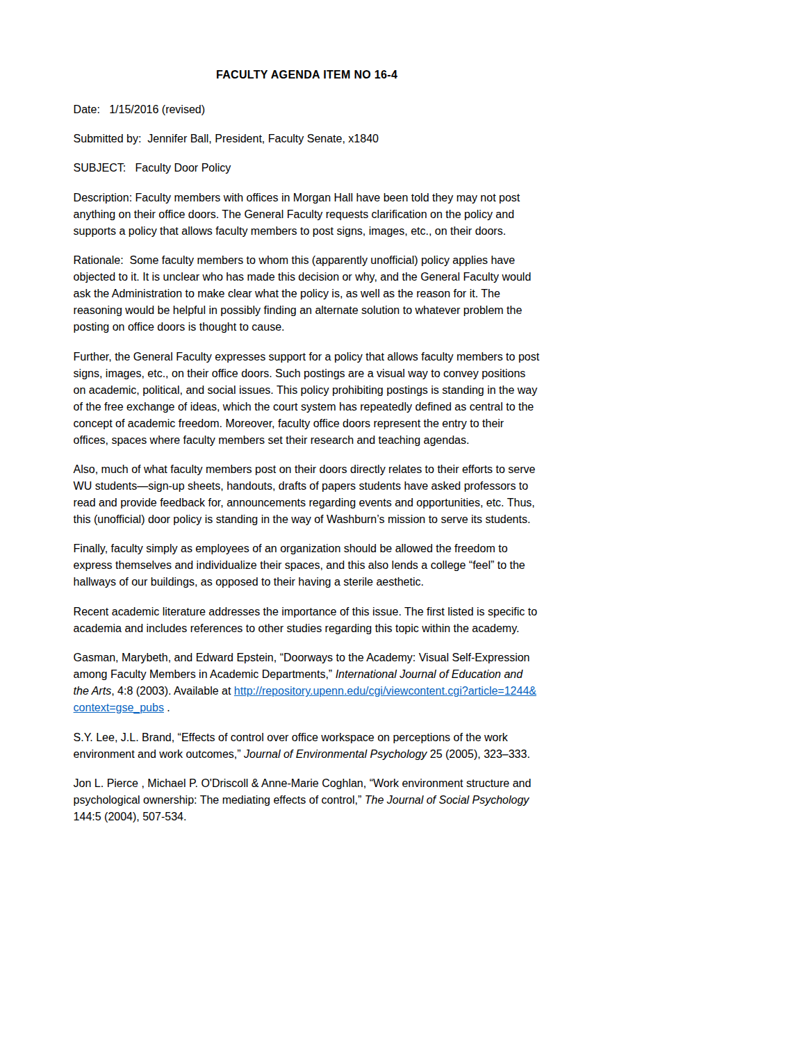FACULTY AGENDA ITEM NO 16-4
Date: 1/15/2016 (revised)
Submitted by: Jennifer Ball, President, Faculty Senate, x1840
SUBJECT: Faculty Door Policy
Description: Faculty members with offices in Morgan Hall have been told they may not post anything on their office doors. The General Faculty requests clarification on the policy and supports a policy that allows faculty members to post signs, images, etc., on their doors.
Rationale: Some faculty members to whom this (apparently unofficial) policy applies have objected to it. It is unclear who has made this decision or why, and the General Faculty would ask the Administration to make clear what the policy is, as well as the reason for it. The reasoning would be helpful in possibly finding an alternate solution to whatever problem the posting on office doors is thought to cause.
Further, the General Faculty expresses support for a policy that allows faculty members to post signs, images, etc., on their office doors. Such postings are a visual way to convey positions on academic, political, and social issues. This policy prohibiting postings is standing in the way of the free exchange of ideas, which the court system has repeatedly defined as central to the concept of academic freedom. Moreover, faculty office doors represent the entry to their offices, spaces where faculty members set their research and teaching agendas.
Also, much of what faculty members post on their doors directly relates to their efforts to serve WU students—sign-up sheets, handouts, drafts of papers students have asked professors to read and provide feedback for, announcements regarding events and opportunities, etc. Thus, this (unofficial) door policy is standing in the way of Washburn’s mission to serve its students.
Finally, faculty simply as employees of an organization should be allowed the freedom to express themselves and individualize their spaces, and this also lends a college “feel” to the hallways of our buildings, as opposed to their having a sterile aesthetic.
Recent academic literature addresses the importance of this issue. The first listed is specific to academia and includes references to other studies regarding this topic within the academy.
Gasman, Marybeth, and Edward Epstein, “Doorways to the Academy: Visual Self-Expression among Faculty Members in Academic Departments,” International Journal of Education and the Arts, 4:8 (2003). Available at http://repository.upenn.edu/cgi/viewcontent.cgi?article=1244&context=gse_pubs .
S.Y. Lee, J.L. Brand, “Effects of control over office workspace on perceptions of the work environment and work outcomes,” Journal of Environmental Psychology 25 (2005), 323–333.
Jon L. Pierce , Michael P. O'Driscoll & Anne-Marie Coghlan, “Work environment structure and psychological ownership: The mediating effects of control,” The Journal of Social Psychology 144:5 (2004), 507-534.